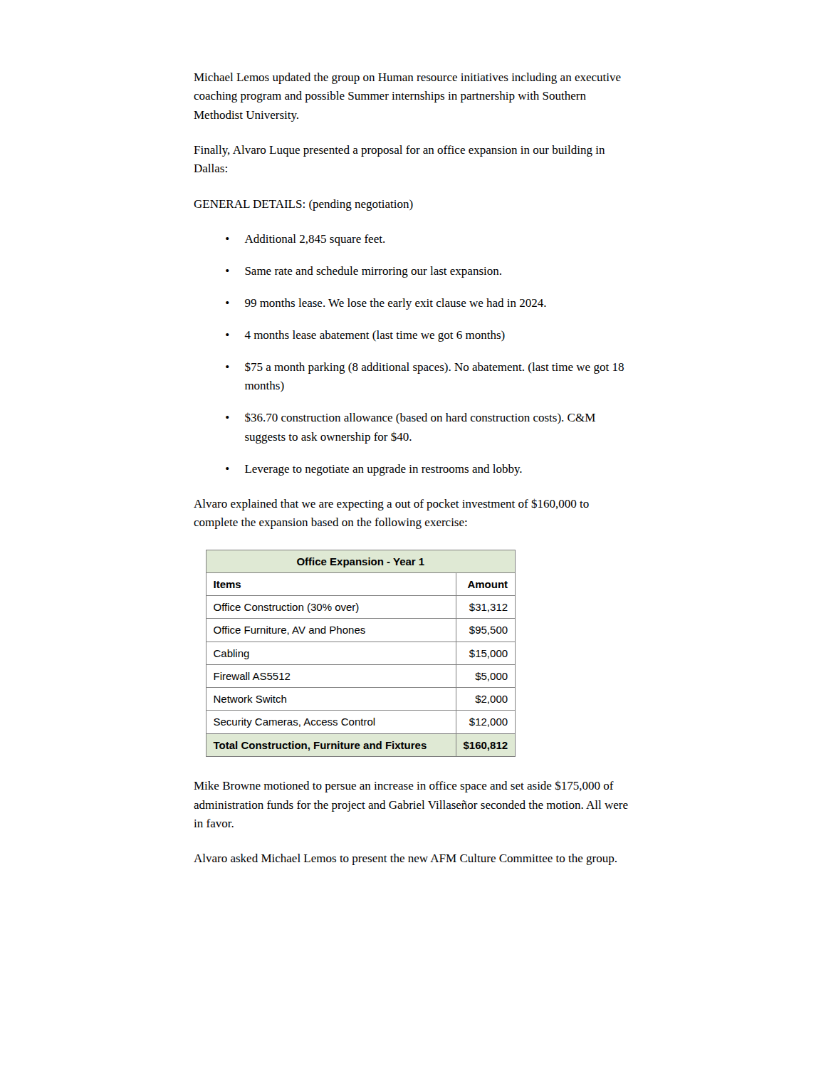Michael Lemos updated the group on Human resource initiatives including an executive coaching program and possible Summer internships in partnership with Southern Methodist University.
Finally, Alvaro Luque presented a proposal for an office expansion in our building in Dallas:
GENERAL DETAILS: (pending negotiation)
Additional 2,845 square feet.
Same rate and schedule mirroring our last expansion.
99 months lease. We lose the early exit clause we had in 2024.
4 months lease abatement (last time we got 6 months)
$75 a month parking (8 additional spaces). No abatement. (last time we got 18 months)
$36.70 construction allowance (based on hard construction costs). C&M suggests to ask ownership for $40.
Leverage to negotiate an upgrade in restrooms and lobby.
Alvaro explained that we are expecting a out of pocket investment of $160,000 to complete the expansion based on the following exercise:
Office Expansion - Year 1
| Items | Amount |
| --- | --- |
| Office Construction (30% over) | $31,312 |
| Office Furniture, AV and Phones | $95,500 |
| Cabling | $15,000 |
| Firewall AS5512 | $5,000 |
| Network Switch | $2,000 |
| Security Cameras, Access Control | $12,000 |
| Total Construction, Furniture and Fixtures | $160,812 |
Mike Browne motioned to persue an increase in office space and set aside $175,000 of administration funds for the project and Gabriel Villaseñor seconded the motion. All were in favor.
Alvaro asked Michael Lemos to present the new AFM Culture Committee to the group.